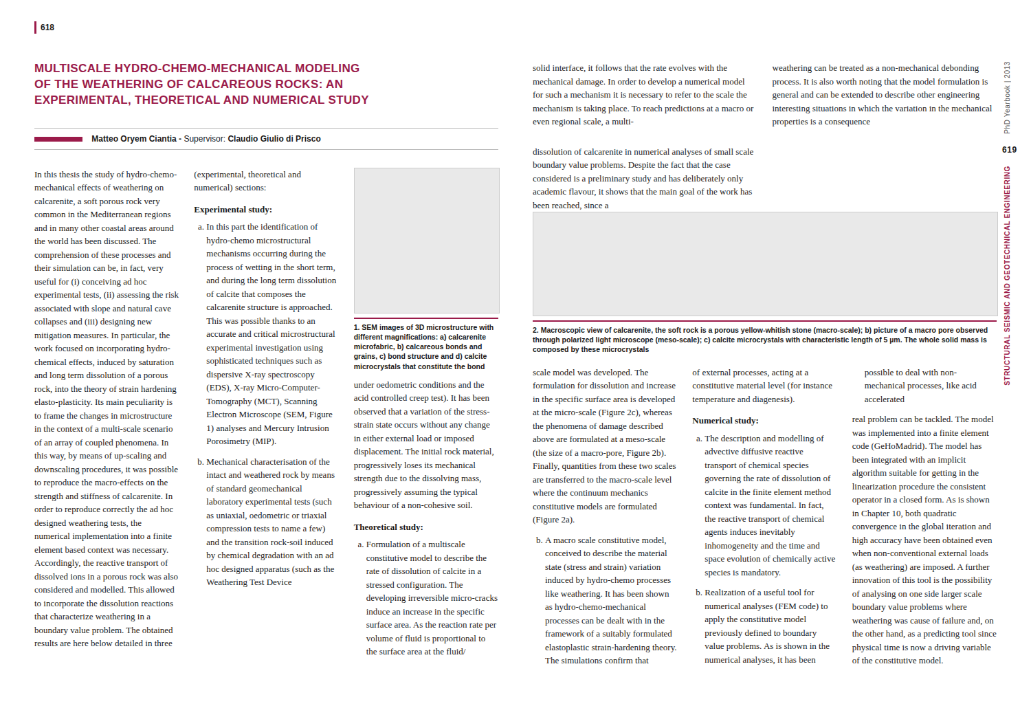618
Multiscale Hydro-Chemo-Mechanical Modeling
of the Weathering of Calcareous Rocks: an
Experimental, Theoretical and Numerical Study
Matteo Oryem Ciantia - Supervisor: Claudio Giulio di Prisco
In this thesis the study of hydro-chemo-mechanical effects of weathering on calcarenite, a soft porous rock very common in the Mediterranean regions and in many other coastal areas around the world has been discussed. The comprehension of these processes and their simulation can be, in fact, very useful for (i) conceiving ad hoc experimental tests, (ii) assessing the risk associated with slope and natural cave collapses and (iii) designing new mitigation measures. In particular, the work focused on incorporating hydro-chemical effects, induced by saturation and long term dissolution of a porous rock, into the theory of strain hardening elasto-plasticity. Its main peculiarity is to frame the changes in microstructure in the context of a multi-scale scenario of an array of coupled phenomena. In this way, by means of up-scaling and downscaling procedures, it was possible to reproduce the macro-effects on the strength and stiffness of calcarenite. In order to reproduce correctly the ad hoc designed weathering tests, the numerical implementation into a finite element based context was necessary. Accordingly, the reactive transport of dissolved ions in a porous rock was also considered and modelled. This allowed to incorporate the dissolution reactions that characterize weathering in a boundary value problem. The obtained results are here below detailed in three (experimental, theoretical and numerical) sections:
Experimental study:
In this part the identification of hydro-chemo microstructural mechanisms occurring during the process of wetting in the short term, and during the long term dissolution of calcite that composes the calcarenite structure is approached. This was possible thanks to an accurate and critical microstructural experimental investigation using sophisticated techniques such as dispersive X-ray spectroscopy (EDS), X-ray Micro-Computer-Tomography (MCT), Scanning Electron Microscope (SEM, Figure 1) analyses and Mercury Intrusion Porosimetry (MIP).
Mechanical characterisation of the intact and weathered rock by means of standard geomechanical laboratory experimental tests (such as uniaxial, oedometric or triaxial compression tests to name a few) and the transition rock-soil induced by chemical degradation with an ad hoc designed apparatus (such as the Weathering Test Device
1. SEM images of 3D microstructure with different magnifications: a) calcarenite microfabric, b) calcareous bonds and grains, c) bond structure and d) calcite microcrystals that constitute the bond
under oedometric conditions and the acid controlled creep test). It has been observed that a variation of the stress-strain state occurs without any change in either external load or imposed displacement. The initial rock material, progressively loses its mechanical strength due to the dissolving mass, progressively assuming the typical behaviour of a non-cohesive soil.
Theoretical study:
Formulation of a multiscale constitutive model to describe the rate of dissolution of calcite in a stressed configuration. The developing irreversible micro-cracks induce an increase in the specific surface area. As the reaction rate per volume of fluid is proportional to the surface area at the fluid/
solid interface, it follows that the rate evolves with the mechanical damage. In order to develop a numerical model for such a mechanism it is necessary to refer to the scale the mechanism is taking place. To reach predictions at a macro or even regional scale, a multi-
weathering can be treated as a non-mechanical debonding process. It is also worth noting that the model formulation is general and can be extended to describe other engineering interesting situations in which the variation in the mechanical properties is a consequence
dissolution of calcarenite in numerical analyses of small scale boundary value problems. Despite the fact that the case considered is a preliminary study and has deliberately only academic flavour, it shows that the main goal of the work has been reached, since a
2. Macroscopic view of calcarenite, the soft rock is a porous yellow-whitish stone (macro-scale); b) picture of a macro pore observed through polarized light microscope (meso-scale); c) calcite microcrystals with characteristic length of 5 µm. The whole solid mass is composed by these microcrystals
scale model was developed. The formulation for dissolution and increase in the specific surface area is developed at the micro-scale (Figure 2c), whereas the phenomena of damage described above are formulated at a meso-scale (the size of a macro-pore, Figure 2b). Finally, quantities from these two scales are transferred to the macro-scale level where the continuum mechanics constitutive models are formulated (Figure 2a).
A macro scale constitutive model, conceived to describe the material state (stress and strain) variation induced by hydro-chemo processes like weathering. It has been shown as hydro-chemo-mechanical processes can be dealt with in the framework of a suitably formulated elastoplastic strain-hardening theory. The simulations confirm that
of external processes, acting at a constitutive material level (for instance temperature and diagenesis).
Numerical study:
The description and modelling of advective diffusive reactive transport of chemical species governing the rate of dissolution of calcite in the finite element method context was fundamental. In fact, the reactive transport of chemical agents induces inevitably inhomogeneity and the time and space evolution of chemically active species is mandatory.
Realization of a useful tool for numerical analyses (FEM code) to apply the constitutive model previously defined to boundary value problems. As is shown in the numerical analyses, it has been possible to deal with non-mechanical processes, like acid accelerated
real problem can be tackled. The model was implemented into a finite element code (GeHoMadrid). The model has been integrated with an implicit algorithm suitable for getting in the linearization procedure the consistent operator in a closed form. As is shown in Chapter 10, both quadratic convergence in the global iteration and high accuracy have been obtained even when non-conventional external loads (as weathering) are imposed. A further innovation of this tool is the possibility of analysing on one side larger scale boundary value problems where weathering was cause of failure and, on the other hand, as a predicting tool since physical time is now a driving variable of the constitutive model.
PhD Yearbook | 2013
619
STRUCTURAL SEISMIC AND GEOTECHNICAL ENGINEERING